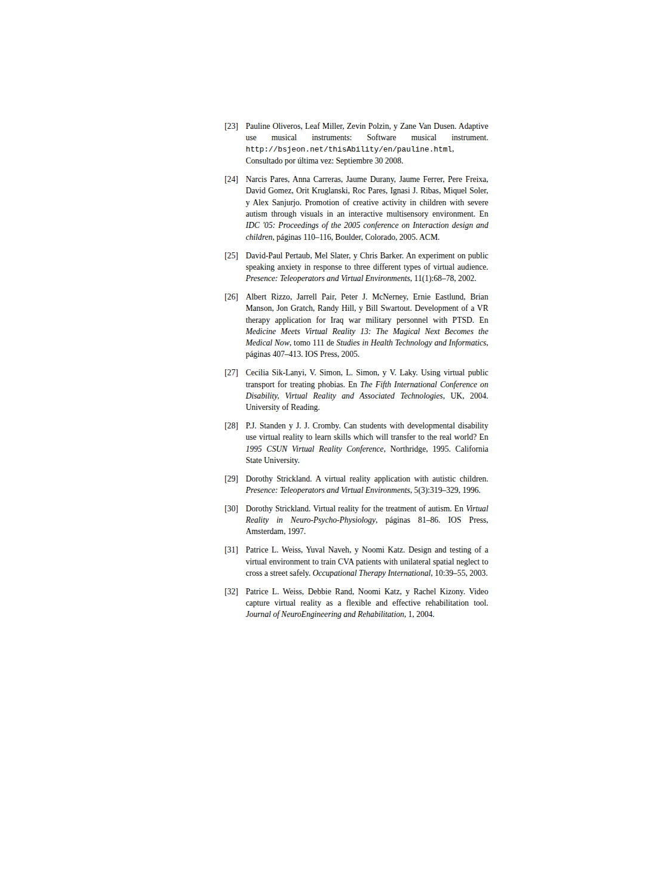[23] Pauline Oliveros, Leaf Miller, Zevin Polzin, y Zane Van Dusen. Adaptive use musical instruments: Software musical instrument. http://bsjeon.net/thisAbility/en/pauline.html, Consultado por última vez: Septiembre 30 2008.
[24] Narcis Pares, Anna Carreras, Jaume Durany, Jaume Ferrer, Pere Freixa, David Gomez, Orit Kruglanski, Roc Pares, Ignasi J. Ribas, Miquel Soler, y Alex Sanjurjo. Promotion of creative activity in children with severe autism through visuals in an interactive multisensory environment. En IDC '05: Proceedings of the 2005 conference on Interaction design and children, páginas 110–116, Boulder, Colorado, 2005. ACM.
[25] David-Paul Pertaub, Mel Slater, y Chris Barker. An experiment on public speaking anxiety in response to three different types of virtual audience. Presence: Teleoperators and Virtual Environments, 11(1):68–78, 2002.
[26] Albert Rizzo, Jarrell Pair, Peter J. McNerney, Ernie Eastlund, Brian Manson, Jon Gratch, Randy Hill, y Bill Swartout. Development of a VR therapy application for Iraq war military personnel with PTSD. En Medicine Meets Virtual Reality 13: The Magical Next Becomes the Medical Now, tomo 111 de Studies in Health Technology and Informatics, páginas 407–413. IOS Press, 2005.
[27] Cecilia Sik-Lanyi, V. Simon, L. Simon, y V. Laky. Using virtual public transport for treating phobias. En The Fifth International Conference on Disability, Virtual Reality and Associated Technologies, UK, 2004. University of Reading.
[28] P.J. Standen y J. J. Cromby. Can students with developmental disability use virtual reality to learn skills which will transfer to the real world? En 1995 CSUN Virtual Reality Conference, Northridge, 1995. California State University.
[29] Dorothy Strickland. A virtual reality application with autistic children. Presence: Teleoperators and Virtual Environments, 5(3):319–329, 1996.
[30] Dorothy Strickland. Virtual reality for the treatment of autism. En Virtual Reality in Neuro-Psycho-Physiology, páginas 81–86. IOS Press, Amsterdam, 1997.
[31] Patrice L. Weiss, Yuval Naveh, y Noomi Katz. Design and testing of a virtual environment to train CVA patients with unilateral spatial neglect to cross a street safely. Occupational Therapy International, 10:39–55, 2003.
[32] Patrice L. Weiss, Debbie Rand, Noomi Katz, y Rachel Kizony. Video capture virtual reality as a flexible and effective rehabilitation tool. Journal of NeuroEngineering and Rehabilitation, 1, 2004.